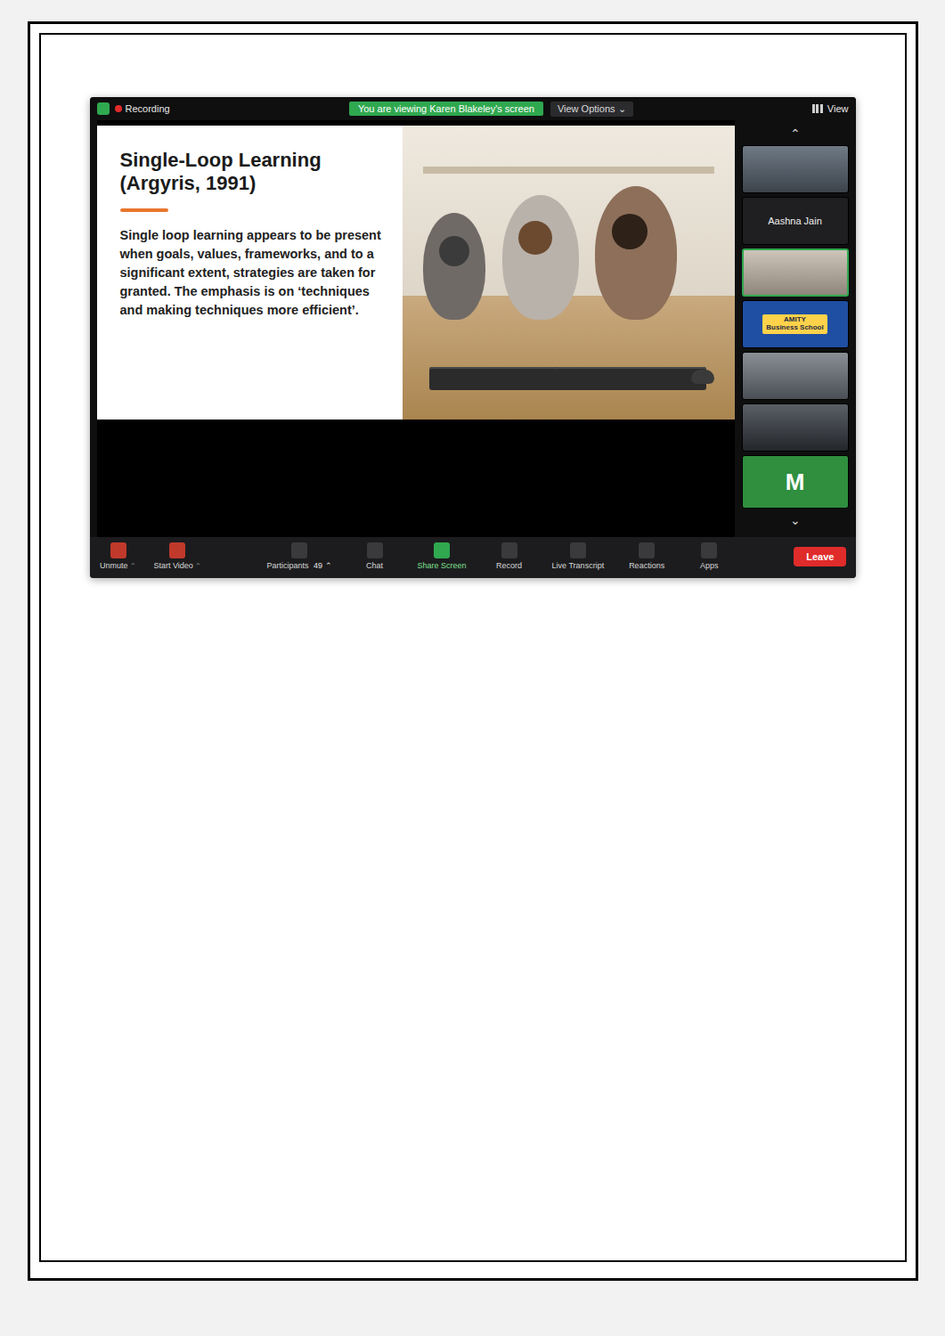Screenshot of a Zoom meeting showing a slide titled “Single-Loop Learning (Argyris, 1991)”
Recording
You are viewing Karen Blakeley's screen View Options ⌄
View
Single-Loop Learning (Argyris, 1991)
Single loop learning appears to be present when goals, values, frameworks, and to a significant extent, strategies are taken for granted. The emphasis is on ‘techniques and making techniques more efficient’.
⌃
Aashna Jain
AMITY
Business School
M
⌄
Unmute ⌃
Start Video ⌃
Participants 49 ⌃
Chat
Share Screen
Record
Live Transcript
Reactions
Apps
Leave
Zoom interface: recording indicator, notice that the viewer is seeing Karen Blakeley’s screen, a shared slide reading “Single-Loop Learning (Argyris, 1991) — Single loop learning appears to be present when goals, values, frameworks, and to a significant extent, strategies are taken for granted. The emphasis is on ‘techniques and making techniques more efficient’.” Participant tiles include Aashna Jain, an Amity Business School tile, and a tile with the letter M. Toolbar shows Unmute, Start Video, Participants (49), Chat, Share Screen, Record, Live Transcript, Reactions, Apps, and Leave.